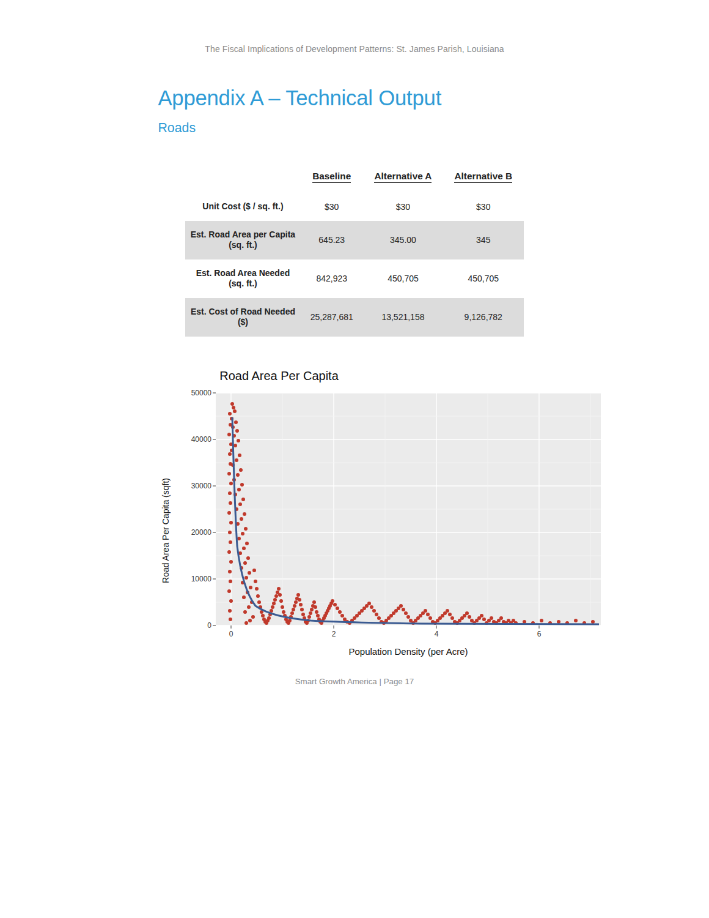The Fiscal Implications of Development Patterns: St. James Parish, Louisiana
Appendix A – Technical Output
Roads
| | Baseline | Alternative A | Alternative B |
| --- | --- | --- | --- |
| Unit Cost ($ / sq. ft.) | $30 | $30 | $30 |
| Est. Road Area per Capita (sq. ft.) | 645.23 | 345.00 | 345 |
| Est. Road Area Needed (sq. ft.) | 842,923 | 450,705 | 450,705 |
| Est. Cost of Road Needed ($) | 25,287,681 | 13,521,158 | 9,126,782 |
Road Area Per Capita
Road Area Per Capita (sqft) 0 10000 20000 30000 40000 50000 0 2 4 6 Population Density (per Acre)
Smart Growth America | Page 17